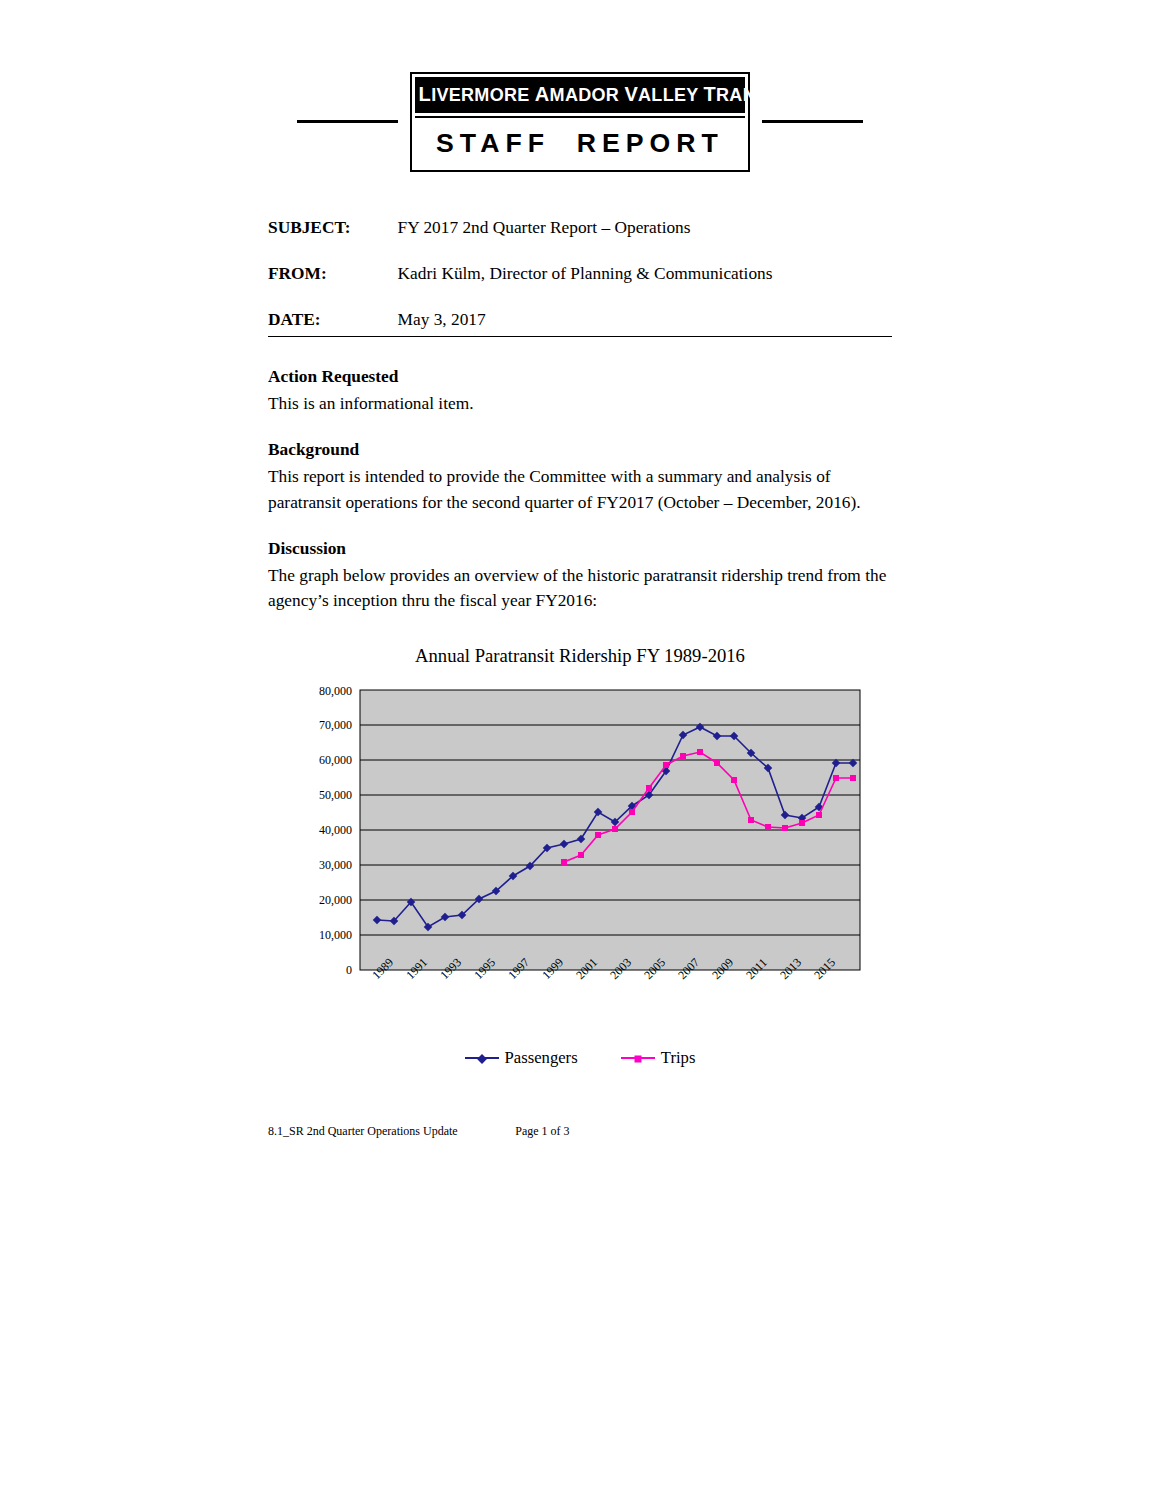LIVERMORE AMADOR VALLEY TRANSIT AUTHORITY
STAFF REPORT
SUBJECT:
FY 2017 2nd Quarter Report – Operations
FROM:
Kadri Külm, Director of Planning & Communications
DATE:
May 3, 2017
Action Requested
This is an informational item.
Background
This report is intended to provide the Committee with a summary and analysis of paratransit operations for the second quarter of FY2017 (October – December, 2016).
Discussion
The graph below provides an overview of the historic paratransit ridership trend from the agency’s inception thru the fiscal year FY2016:
Annual Paratransit Ridership FY 1989-2016
80,000 70,000 60,000 50,000 40,000 30,000 20,000 10,000 0 1989 1991 1993 1995 1997 1999 2001 2003 2005 2007 2009 2011 2013 2015
Passengers
Trips
8.1_SR 2nd Quarter Operations Update
Page 1 of 3